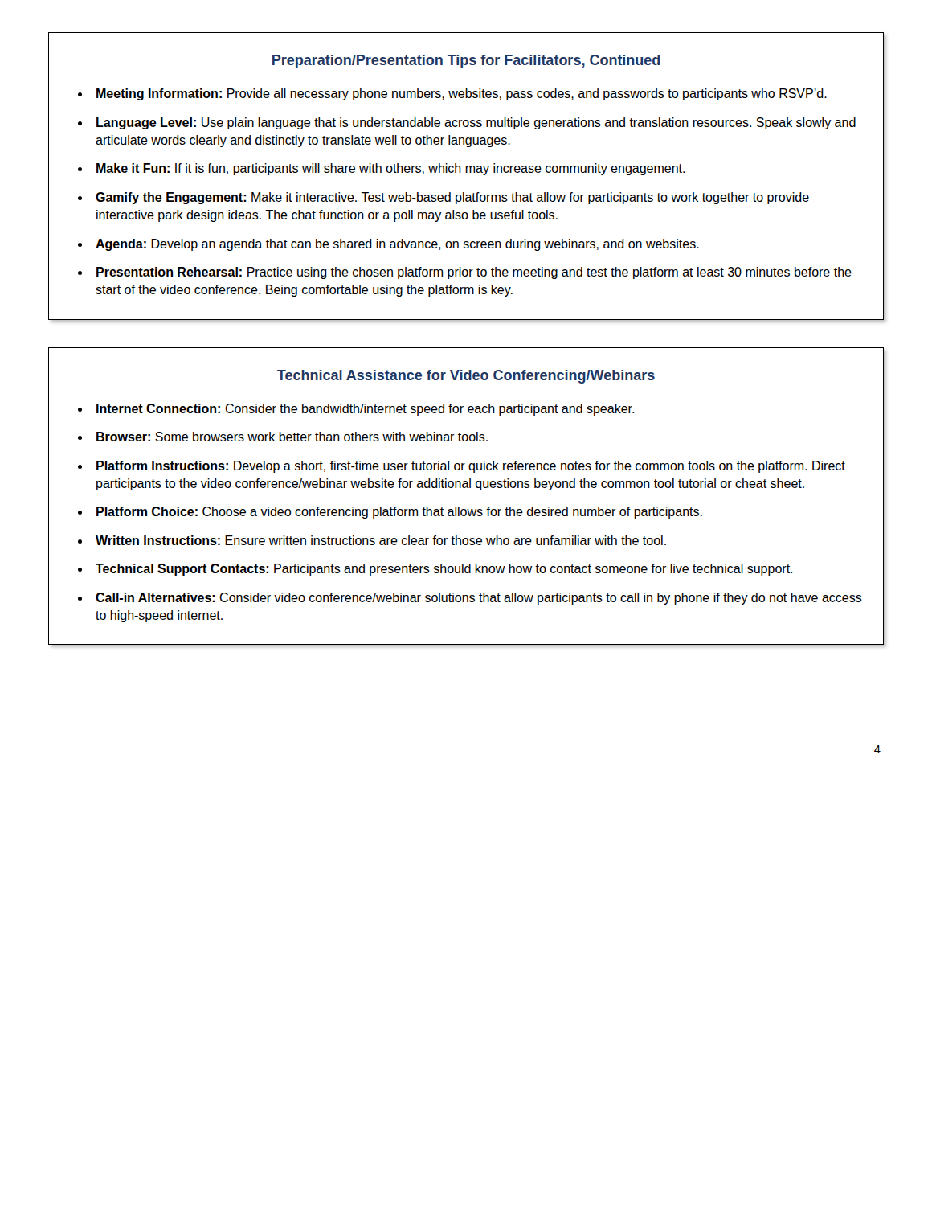Preparation/Presentation Tips for Facilitators, Continued
Meeting Information: Provide all necessary phone numbers, websites, pass codes, and passwords to participants who RSVP’d.
Language Level: Use plain language that is understandable across multiple generations and translation resources. Speak slowly and articulate words clearly and distinctly to translate well to other languages.
Make it Fun: If it is fun, participants will share with others, which may increase community engagement.
Gamify the Engagement: Make it interactive. Test web-based platforms that allow for participants to work together to provide interactive park design ideas. The chat function or a poll may also be useful tools.
Agenda: Develop an agenda that can be shared in advance, on screen during webinars, and on websites.
Presentation Rehearsal: Practice using the chosen platform prior to the meeting and test the platform at least 30 minutes before the start of the video conference. Being comfortable using the platform is key.
Technical Assistance for Video Conferencing/Webinars
Internet Connection: Consider the bandwidth/internet speed for each participant and speaker.
Browser: Some browsers work better than others with webinar tools.
Platform Instructions: Develop a short, first-time user tutorial or quick reference notes for the common tools on the platform. Direct participants to the video conference/webinar website for additional questions beyond the common tool tutorial or cheat sheet.
Platform Choice: Choose a video conferencing platform that allows for the desired number of participants.
Written Instructions: Ensure written instructions are clear for those who are unfamiliar with the tool.
Technical Support Contacts: Participants and presenters should know how to contact someone for live technical support.
Call-in Alternatives: Consider video conference/webinar solutions that allow participants to call in by phone if they do not have access to high-speed internet.
4